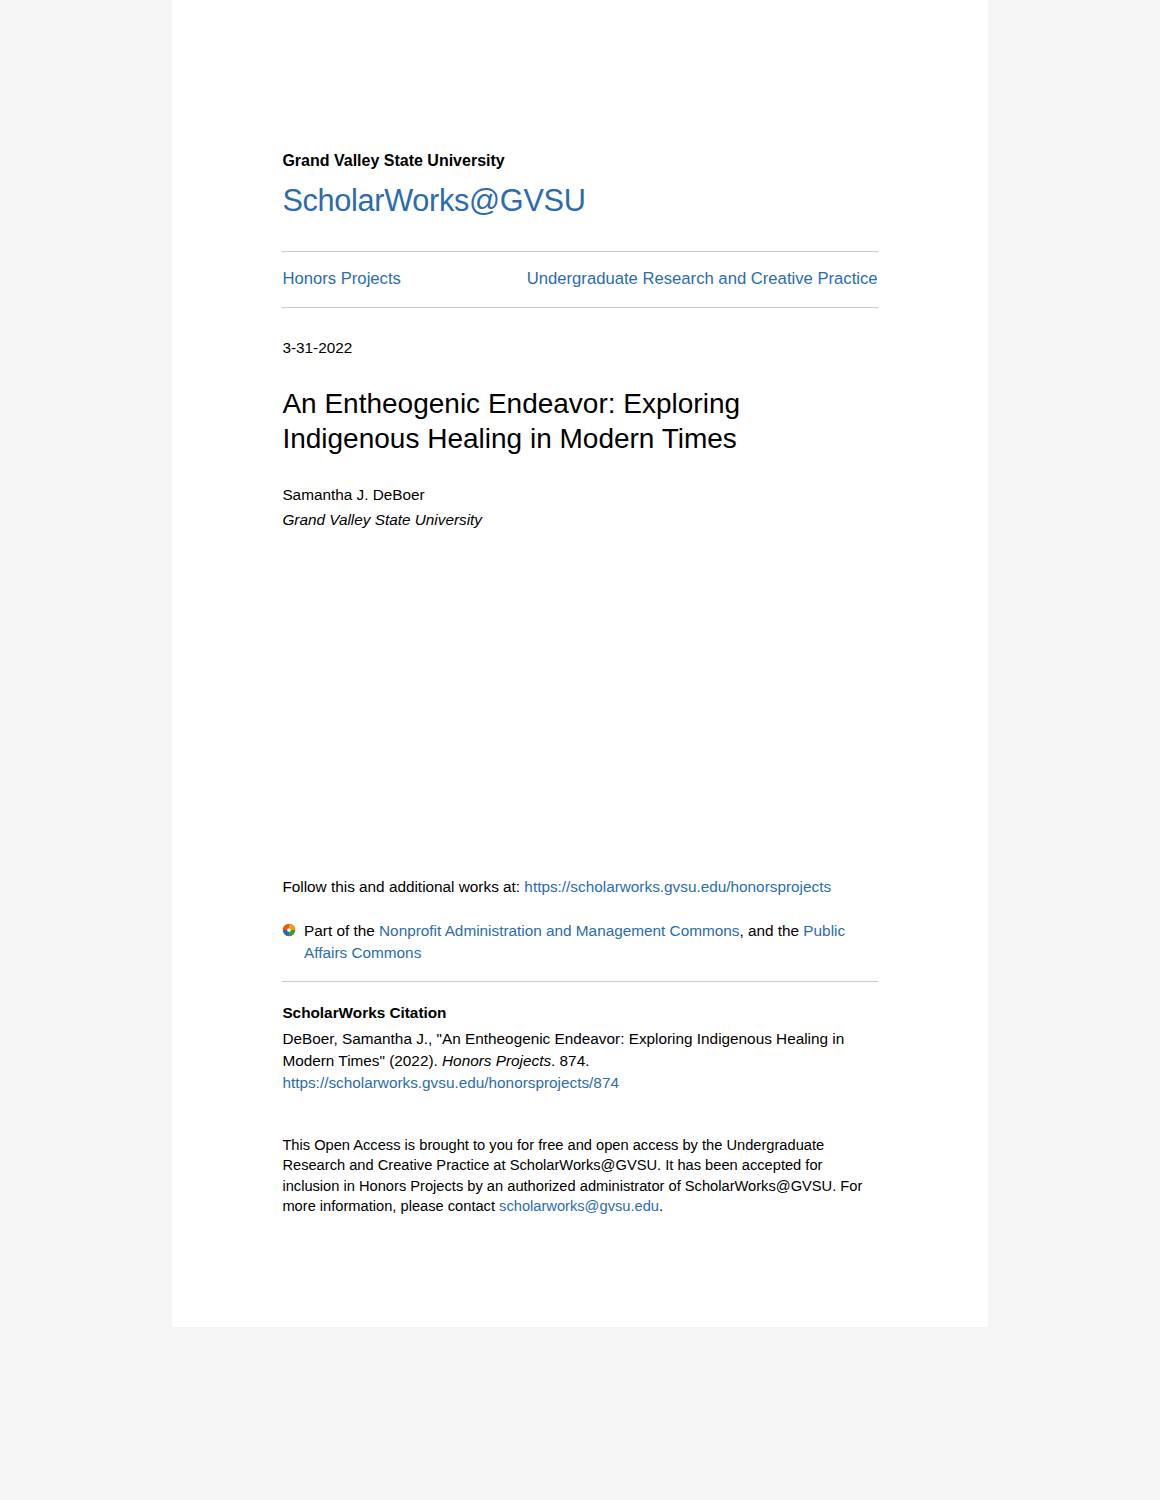Grand Valley State University
ScholarWorks@GVSU
Honors Projects Undergraduate Research and Creative Practice
3-31-2022
An Entheogenic Endeavor: Exploring Indigenous Healing in Modern Times
Samantha J. DeBoer
Grand Valley State University
Follow this and additional works at: https://scholarworks.gvsu.edu/honorsprojects
Part of the Nonprofit Administration and Management Commons, and the Public Affairs Commons
ScholarWorks Citation
DeBoer, Samantha J., "An Entheogenic Endeavor: Exploring Indigenous Healing in Modern Times" (2022). Honors Projects. 874.
https://scholarworks.gvsu.edu/honorsprojects/874
This Open Access is brought to you for free and open access by the Undergraduate Research and Creative Practice at ScholarWorks@GVSU. It has been accepted for inclusion in Honors Projects by an authorized administrator of ScholarWorks@GVSU. For more information, please contact scholarworks@gvsu.edu.